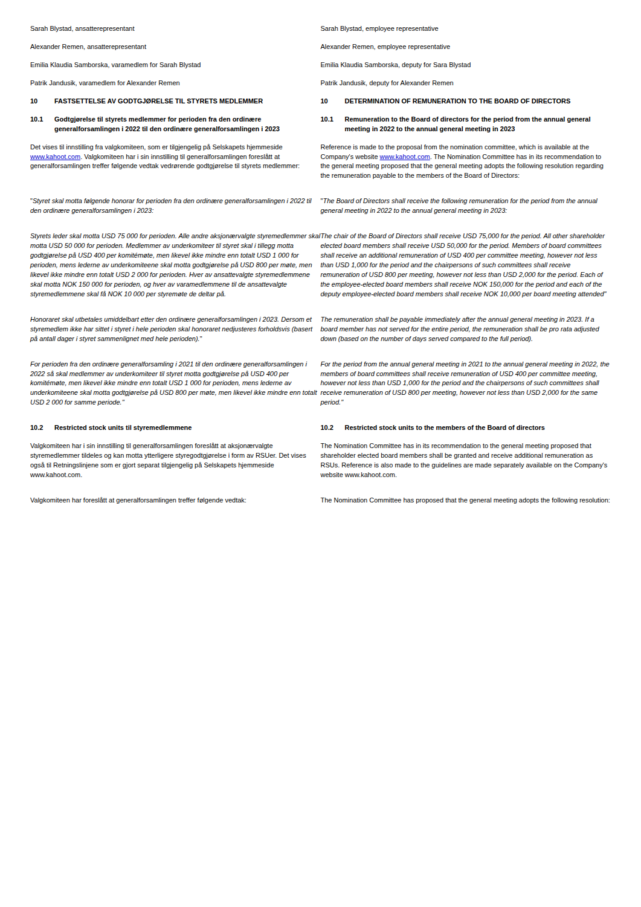| Sarah Blystad, ansatterepresentant | Sarah Blystad, employee representative |
| Alexander Remen, ansatterepresentant | Alexander Remen, employee representative |
| Emilia Klaudia Samborska, varamedlem for Sarah Blystad | Emilia Klaudia Samborska, deputy for Sara Blystad |
| Patrik Jandusik, varamedlem for Alexander Remen | Patrik Jandusik, deputy for Alexander Remen |
| 10 Fastsettelse av godtgjørelse til styrets medlemmer | 10 Determination of remuneration to the Board of Directors |
| 10.1 Godtgjørelse til styrets medlemmer for perioden fra den ordinære generalforsamlingen i 2022 til den ordinære generalforsamlingen i 2023 | 10.1 Remuneration to the Board of directors for the period from the annual general meeting in 2022 to the annual general meeting in 2023 |
| Det vises til innstilling fra valgkomiteen, som er tilgjengelig på Selskapets hjemmeside www.kahoot.com . Valgkomiteen har i sin innstilling til generalforsamlingen foreslått at generalforsamlingen treffer følgende vedtak vedrørende godtgjørelse til styrets medlemmer: | Reference is made to the proposal from the nomination committee, which is available at the Company's website www.kahoot.com . The Nomination Committee has in its recommendation to the general meeting proposed that the general meeting adopts the following resolution regarding the remuneration payable to the members of the Board of Directors: |
| " Styret skal motta følgende honorar for perioden fra den ordinære generalforsamlingen i 2022 til den ordinære generalforsamlingen i 2023: | " The Board of Directors shall receive the following remuneration for the period from the annual general meeting in 2022 to the annual general meeting in 2023: |
| Styrets leder skal motta USD 75 000 for perioden. Alle andre aksjonærvalgte styremedlemmer skal motta USD 50 000 for perioden. Medlemmer av underkomiteer til styret skal i tillegg motta godtgjørelse på USD 400 per komitémøte, men likevel ikke mindre enn totalt USD 1 000 for perioden, mens lederne av underkomiteene skal motta godtgjørelse på USD 800 per møte, men likevel ikke mindre enn totalt USD 2 000 for perioden. Hver av ansattevalgte styremedlemmene skal motta NOK 150 000 for perioden, og hver av varamedlemmene til de ansattevalgte styremedlemmene skal få NOK 10 000 per styremøte de deltar på. | The chair of the Board of Directors shall receive USD 75,000 for the period. All other shareholder elected board members shall receive USD 50,000 for the period. Members of board committees shall receive an additional remuneration of USD 400 per committee meeting, however not less than USD 1,000 for the period and the chairpersons of such committees shall receive remuneration of USD 800 per meeting, however not less than USD 2,000 for the period. Each of the employee-elected board members shall receive NOK 150,000 for the period and each of the deputy employee-elected board members shall receive NOK 10,000 per board meeting attended" |
| Honoraret skal utbetales umiddelbart etter den ordinære generalforsamlingen i 2023. Dersom et styremedlem ikke har sittet i styret i hele perioden skal honoraret nedjusteres forholdsvis (basert på antall dager i styret sammenlignet med hele perioden). " | The remuneration shall be payable immediately after the annual general meeting in 2023. If a board member has not served for the entire period, the remuneration shall be pro rata adjusted down (based on the number of days served compared to the full period). |
| For perioden fra den ordinære generalforsamling i 2021 til den ordinære generalforsamlingen i 2022 så skal medlemmer av underkomiteer til styret motta godtgjørelse på USD 400 per komitémøte, men likevel ikke mindre enn totalt USD 1 000 for perioden, mens lederne av underkomiteene skal motta godtgjørelse på USD 800 per møte, men likevel ikke mindre enn totalt USD 2 000 for samme periode." | For the period from the annual general meeting in 2021 to the annual general meeting in 2022, the members of board committees shall receive remuneration of USD 400 per committee meeting, however not less than USD 1,000 for the period and the chairpersons of such committees shall receive remuneration of USD 800 per meeting, however not less than USD 2,000 for the same period." |
| 10.2 Restricted stock units til styremedlemmene | 10.2 Restricted stock units to the members of the Board of directors |
| Valgkomiteen har i sin innstilling til generalforsamlingen foreslått at aksjonærvalgte styremedlemmer tildeles og kan motta ytterligere styregodtgjørelse i form av RSUer. Det vises også til Retningslinjene som er gjort separat tilgjengelig på Selskapets hjemmeside www.kahoot.com. | The Nomination Committee has in its recommendation to the general meeting proposed that shareholder elected board members shall be granted and receive additional remuneration as RSUs. Reference is also made to the guidelines are made separately available on the Company's website www.kahoot.com. |
| Valgkomiteen har foreslått at generalforsamlingen treffer følgende vedtak: | The Nomination Committee has proposed that the general meeting adopts the following resolution: |